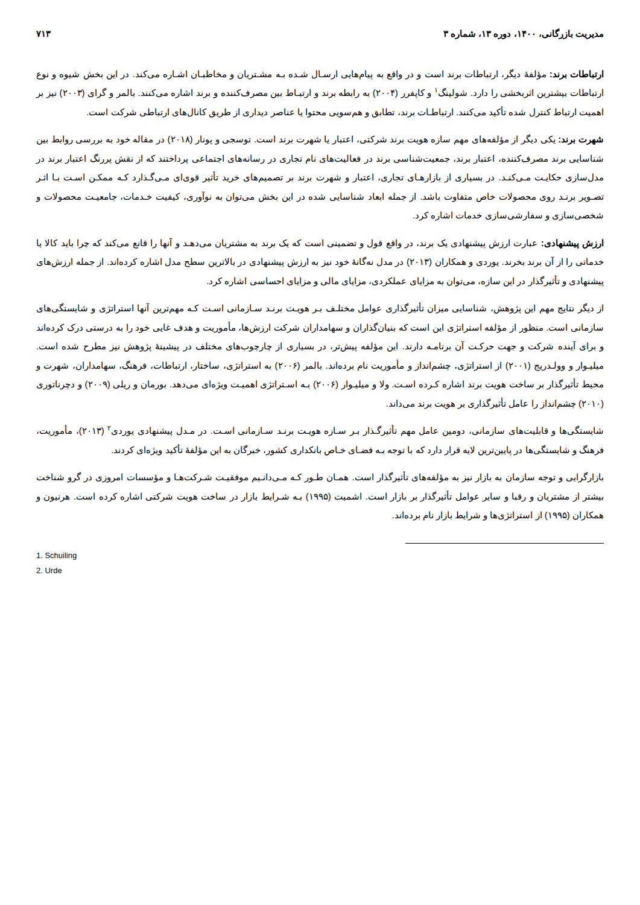مدیریت بازرگانی، ۱۴۰۰، دوره ۱۳، شماره ۳ ۷۱۳
ارتباطات برند: مؤلفۀ دیگر، ارتباطات برند است و در واقع به پیام‌هایی ارسـال شـده بـه مشـتریان و مخاطبـان اشـاره می‌کند. در این بخش شیوه و نوع ارتباطات بیشترین اثربخشی را دارد. شولینگ۱ و کاپفرر (۲۰۰۴) به رابطه برند و ارتبـاط بین مصرف‌کننده و برند اشاره می‌کنند. بالمر و گرای (۲۰۰۳) نیز بر اهمیت ارتباط کنترل شده تأکید می‌کنند. ارتباطـات برند، تطابق و هم‌سویی محتوا یا عناصر دیداری از طریق کانال‌های ارتباطی شرکت است.
شهرت برند: یکی دیگر از مؤلفه‌های مهم سازه هویت برند شرکتی، اعتبار یا شهرت برند است. توسجی و پونار (۲۰۱۸) در مقاله خود به بررسی روابط بین شناسایی برند مصرف‌کننده، اعتبار برند، جمعیت‌شناسی برند در فعالیت‌های نام تجاری در رسانه‌های اجتماعی پرداختند که از نقش پررنگ اعتبار برند در مدل‌سازی حکایـت مـی‌کنـد. در بسیاری از بازارهـای تجاری، اعتبار و شهرت برند بر تصمیم‌های خرید تأثیر قوی‌ای مـی‌گـذارد کـه ممکـن اسـت بـا اثـر تصـویر برنـد روی محصولات خاص متفاوت باشد. از جمله ابعاد شناسایی شده در این بخش می‌توان به نوآوری، کیفیت خـدمات، جامعیـت محصولات و شخصی‌سازی و سفارشی‌سازی خدمات اشاره کرد.
ارزش پیشنهادی: عبارت ارزش پیشنهادی یک برند، در واقع قول و تضمینی است که یک برند به مشتریان می‌دهـد و آنها را قانع می‌کند که چرا باید کالا یا خدماتی را از آن برند بخرند. یوردی و همکاران (۲۰۱۳) در مدل نه‌گانۀ خود نیز به ارزش پیشنهادی در بالاترین سطح مدل اشاره کرده‌اند. از جمله ارزش‌های پیشنهادی و تأثیرگذار در این سازه، می‌توان به مزایای عملکردی، مزایای مالی و مزایای احساسی اشاره کرد.
از دیگر نتایج مهم این پژوهش، شناسایی میزان تأثیرگذاری عوامل مختلـف بـر هویـت برنـد سـازمانی اسـت کـه مهم‌ترین آنها استراتژی و شایستگی‌های سازمانی است. منظور از مؤلفه استراتژی این است که بنیان‌گذاران و سهامداران شرکت ارزش‌ها، مأموریت و هدف غایی خود را به درستی درک کرده‌اند و برای آینده شرکت و جهت حرکـت آن برنامـه دارند. این مؤلفه پیش‌تر، در بسیاری از چارچوب‌های مختلف در پیشینۀ پژوهش نیز مطرح شده است. میلیـوار و وولـدریج (۲۰۰۱) از استراتژی، چشم‌انداز و مأموریت نام برده‌اند. بالمر (۲۰۰۶) به استراتژی، ساختار، ارتباطات، فرهنگ، سهامداران، شهرت و محیط تأثیرگذار بر ساخت هویت برند اشاره کـرده اسـت. ولا و میلیـوار (۲۰۰۶) بـه اسـتراتژی اهمیـت ویژه‌ای می‌دهد. بورمان و ریلی (۲۰۰۹) و دچرناتوری (۲۰۱۰) چشم‌انداز را عامل تأثیرگذاری بر هویت برند می‌داند.
شایستگی‌ها و قابلیت‌های سازمانی، دومین عامل مهم تأثیرگـذار بـر سـازه هویـت برنـد سـازمانی اسـت. در مـدل پیشنهادی یوردی۲ (۲۰۱۳)، مأموریت، فرهنگ و شایستگی‌ها در پایین‌ترین لایه قرار دارد که با توجه بـه فضـای خـاص بانکداری کشور، خبرگان به این مؤلفۀ تأکید ویژه‌ای کردند.
بازارگرایی و توجه سازمان به بازار نیز به مؤلفه‌های تأثیرگذار است. همـان طـور کـه مـی‌دانـیم موفقیـت شـرکت‌هـا و مؤسسات امروزی در گرو شناخت بیشتر از مشتریان و رقبا و سایر عوامل تأثیرگذار بر بازار است. اشمیت (۱۹۹۵) بـه شـرایط بازار در ساخت هویت شرکتی اشاره کرده است. هرنیون و همکاران (۱۹۹۵) از استراتژی‌ها و شرایط بازار نام برده‌اند.
1. Schuiling
2. Urde